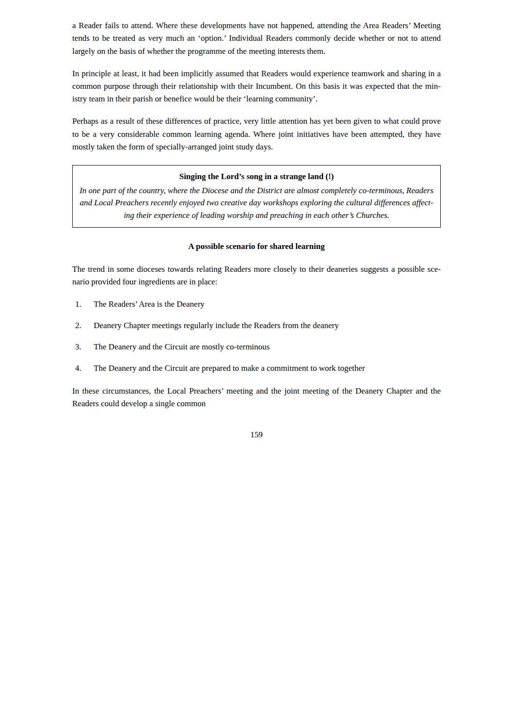a Reader fails to attend. Where these developments have not happened, attending the Area Readers’ Meeting tends to be treated as very much an ‘option.’ Individual Readers commonly decide whether or not to attend largely on the basis of whether the programme of the meeting interests them.
In principle at least, it had been implicitly assumed that Readers would experience teamwork and sharing in a common purpose through their relationship with their Incumbent. On this basis it was expected that the ministry team in their parish or benefice would be their ‘learning community’.
Perhaps as a result of these differences of practice, very little attention has yet been given to what could prove to be a very considerable common learning agenda. Where joint initiatives have been attempted, they have mostly taken the form of specially-arranged joint study days.
Singing the Lord’s song in a strange land (!)
In one part of the country, where the Diocese and the District are almost completely co-terminous, Readers and Local Preachers recently enjoyed two creative day workshops exploring the cultural differences affecting their experience of leading worship and preaching in each other’s Churches.
A possible scenario for shared learning
The trend in some dioceses towards relating Readers more closely to their deaneries suggests a possible scenario provided four ingredients are in place:
The Readers’ Area is the Deanery
Deanery Chapter meetings regularly include the Readers from the deanery
The Deanery and the Circuit are mostly co-terminous
The Deanery and the Circuit are prepared to make a commitment to work together
In these circumstances, the Local Preachers’ meeting and the joint meeting of the Deanery Chapter and the Readers could develop a single common
159